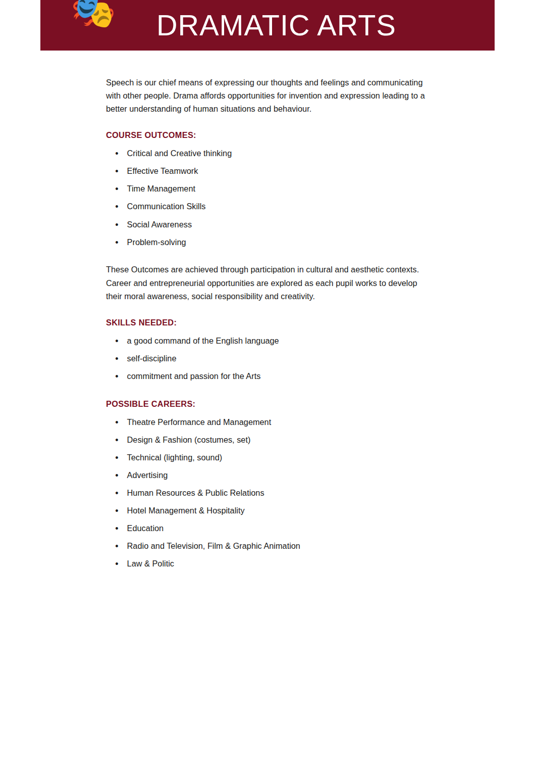🎭
DRAMATIC ARTS
Speech is our chief means of expressing our thoughts and feelings and communicating with other people. Drama affords opportunities for invention and expression leading to a better understanding of human situations and behaviour.
Course Outcomes:
Critical and Creative thinking
Effective Teamwork
Time Management
Communication Skills
Social Awareness
Problem-solving
These Outcomes are achieved through participation in cultural and aesthetic contexts. Career and entrepreneurial opportunities are explored as each pupil works to develop their moral awareness, social responsibility and creativity.
Skills Needed:
a good command of the English language
self-discipline
commitment and passion for the Arts
Possible Careers:
Theatre Performance and Management
Design & Fashion (costumes, set)
Technical (lighting, sound)
Advertising
Human Resources & Public Relations
Hotel Management & Hospitality
Education
Radio and Television, Film & Graphic Animation
Law & Politic